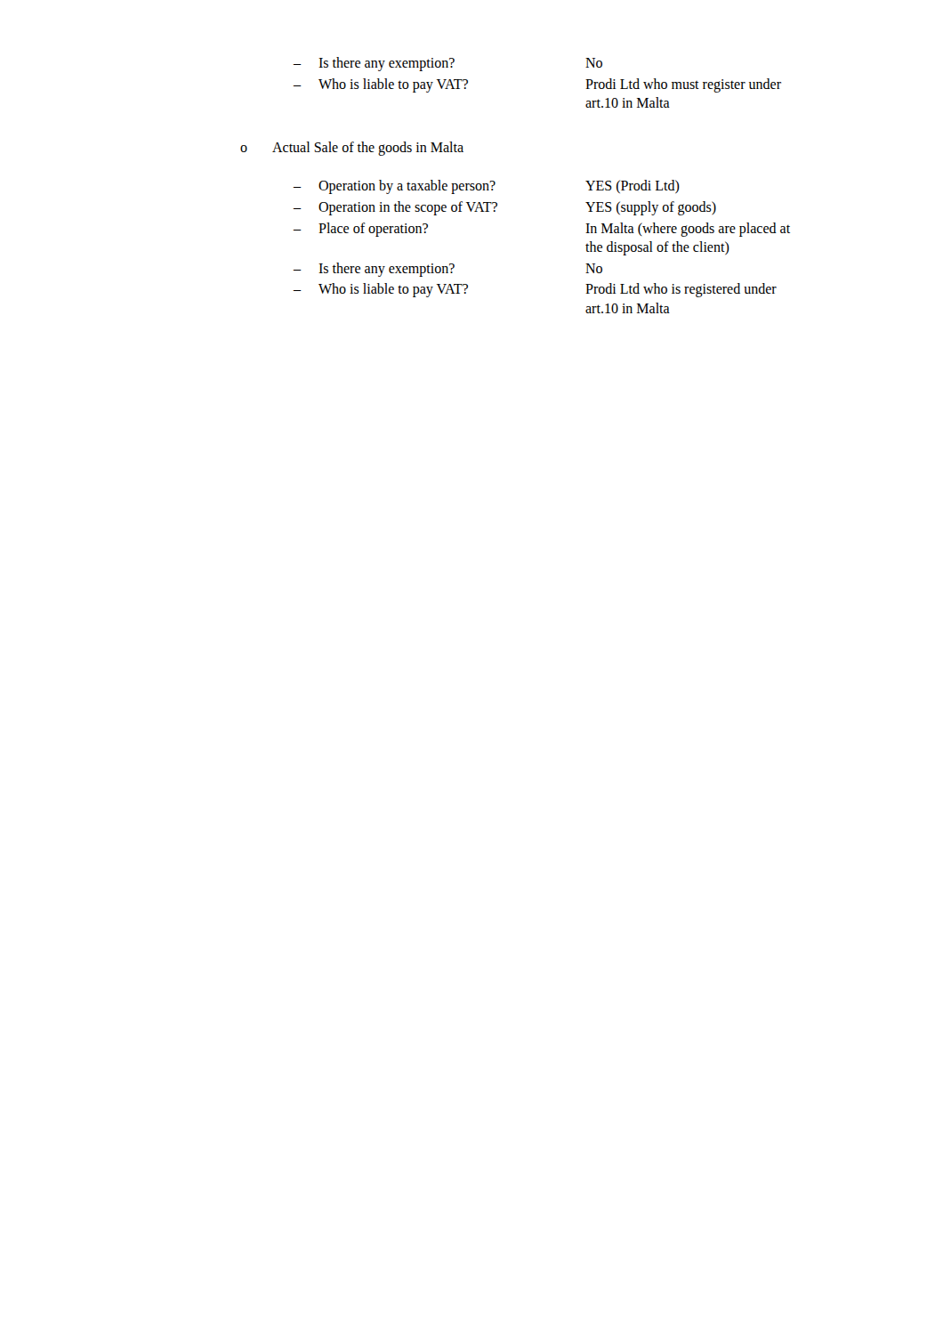–
Is there any exemption?
No
–
Who is liable to pay VAT?
Prodi Ltd who must register under art.10 in Malta
o
Actual Sale of the goods in Malta
–
Operation by a taxable person?
YES (Prodi Ltd)
–
Operation in the scope of VAT?
YES (supply of goods)
–
Place of operation?
In Malta (where goods are placed at the disposal of the client)
–
Is there any exemption?
No
–
Who is liable to pay VAT?
Prodi Ltd who is registered under art.10 in Malta